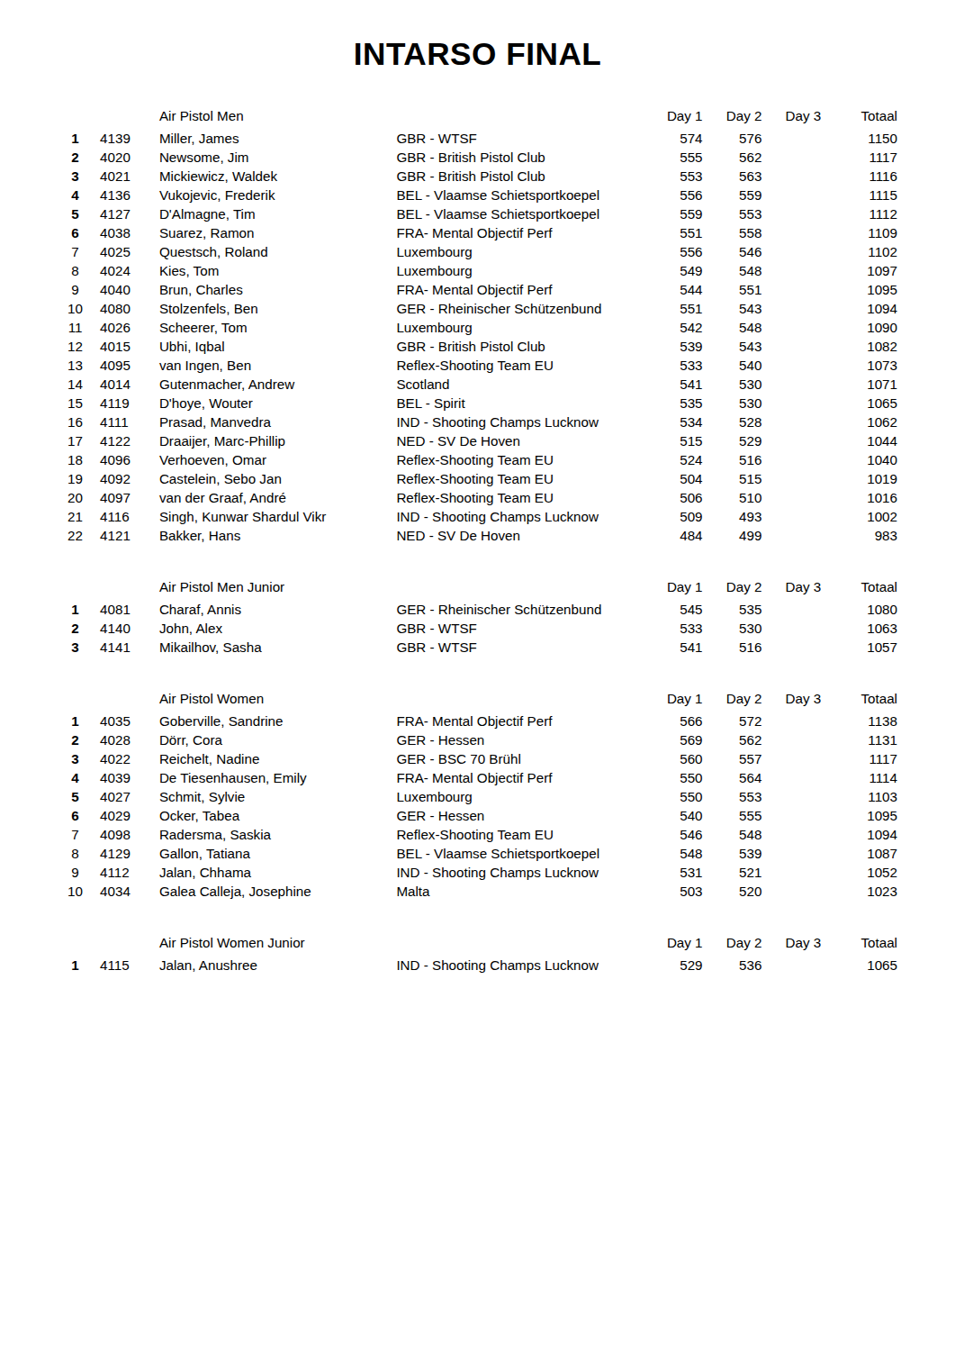INTARSO FINAL
| | | Air Pistol Men | | Day 1 | Day 2 | Day 3 | Totaal |
| 1 | 4139 | Miller, James | GBR - WTSF | 574 | 576 | | 1150 |
| 2 | 4020 | Newsome, Jim | GBR - British Pistol Club | 555 | 562 | | 1117 |
| 3 | 4021 | Mickiewicz, Waldek | GBR - British Pistol Club | 553 | 563 | | 1116 |
| 4 | 4136 | Vukojevic, Frederik | BEL - Vlaamse Schietsportkoepel | 556 | 559 | | 1115 |
| 5 | 4127 | D'Almagne, Tim | BEL - Vlaamse Schietsportkoepel | 559 | 553 | | 1112 |
| 6 | 4038 | Suarez, Ramon | FRA- Mental Objectif Perf | 551 | 558 | | 1109 |
| 7 | 4025 | Questsch, Roland | Luxembourg | 556 | 546 | | 1102 |
| 8 | 4024 | Kies, Tom | Luxembourg | 549 | 548 | | 1097 |
| 9 | 4040 | Brun, Charles | FRA- Mental Objectif Perf | 544 | 551 | | 1095 |
| 10 | 4080 | Stolzenfels, Ben | GER - Rheinischer Schützenbund | 551 | 543 | | 1094 |
| 11 | 4026 | Scheerer, Tom | Luxembourg | 542 | 548 | | 1090 |
| 12 | 4015 | Ubhi, Iqbal | GBR - British Pistol Club | 539 | 543 | | 1082 |
| 13 | 4095 | van Ingen, Ben | Reflex-Shooting Team EU | 533 | 540 | | 1073 |
| 14 | 4014 | Gutenmacher, Andrew | Scotland | 541 | 530 | | 1071 |
| 15 | 4119 | D'hoye, Wouter | BEL - Spirit | 535 | 530 | | 1065 |
| 16 | 4111 | Prasad, Manvedra | IND - Shooting Champs Lucknow | 534 | 528 | | 1062 |
| 17 | 4122 | Draaijer, Marc-Phillip | NED - SV De Hoven | 515 | 529 | | 1044 |
| 18 | 4096 | Verhoeven, Omar | Reflex-Shooting Team EU | 524 | 516 | | 1040 |
| 19 | 4092 | Castelein, Sebo Jan | Reflex-Shooting Team EU | 504 | 515 | | 1019 |
| 20 | 4097 | van der Graaf, André | Reflex-Shooting Team EU | 506 | 510 | | 1016 |
| 21 | 4116 | Singh, Kunwar Shardul Vikr | IND - Shooting Champs Lucknow | 509 | 493 | | 1002 |
| 22 | 4121 | Bakker, Hans | NED - SV De Hoven | 484 | 499 | | 983 |
| | | Air Pistol Men Junior | | Day 1 | Day 2 | Day 3 | Totaal |
| 1 | 4081 | Charaf, Annis | GER - Rheinischer Schützenbund | 545 | 535 | | 1080 |
| 2 | 4140 | John, Alex | GBR - WTSF | 533 | 530 | | 1063 |
| 3 | 4141 | Mikailhov, Sasha | GBR - WTSF | 541 | 516 | | 1057 |
| | | Air Pistol Women | | Day 1 | Day 2 | Day 3 | Totaal |
| 1 | 4035 | Goberville, Sandrine | FRA- Mental Objectif Perf | 566 | 572 | | 1138 |
| 2 | 4028 | Dörr, Cora | GER - Hessen | 569 | 562 | | 1131 |
| 3 | 4022 | Reichelt, Nadine | GER - BSC 70 Brühl | 560 | 557 | | 1117 |
| 4 | 4039 | De Tiesenhausen, Emily | FRA- Mental Objectif Perf | 550 | 564 | | 1114 |
| 5 | 4027 | Schmit, Sylvie | Luxembourg | 550 | 553 | | 1103 |
| 6 | 4029 | Ocker, Tabea | GER - Hessen | 540 | 555 | | 1095 |
| 7 | 4098 | Radersma, Saskia | Reflex-Shooting Team EU | 546 | 548 | | 1094 |
| 8 | 4129 | Gallon, Tatiana | BEL - Vlaamse Schietsportkoepel | 548 | 539 | | 1087 |
| 9 | 4112 | Jalan, Chhama | IND - Shooting Champs Lucknow | 531 | 521 | | 1052 |
| 10 | 4034 | Galea Calleja, Josephine | Malta | 503 | 520 | | 1023 |
| | | Air Pistol Women Junior | | Day 1 | Day 2 | Day 3 | Totaal |
| 1 | 4115 | Jalan, Anushree | IND - Shooting Champs Lucknow | 529 | 536 | | 1065 |